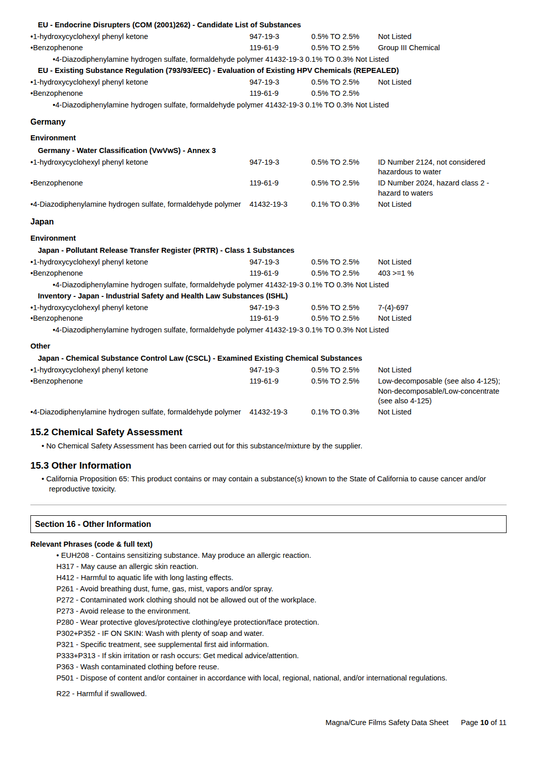EU - Endocrine Disrupters (COM (2001)262) - Candidate List of Substances
| •1-hydroxycyclohexyl phenyl ketone | 947-19-3 | 0.5% TO 2.5% | Not Listed |
| •Benzophenone | 119-61-9 | 0.5% TO 2.5% | Group III Chemical |
•4-Diazodiphenylamine hydrogen sulfate, formaldehyde polymer 41432-19-3 0.1% TO 0.3% Not Listed
EU - Existing Substance Regulation (793/93/EEC) - Evaluation of Existing HPV Chemicals (REPEALED)
| •1-hydroxycyclohexyl phenyl ketone | 947-19-3 | 0.5% TO 2.5% | Not Listed |
| •Benzophenone | 119-61-9 | 0.5% TO 2.5% | |
•4-Diazodiphenylamine hydrogen sulfate, formaldehyde polymer 41432-19-3 0.1% TO 0.3% Not Listed
Germany
Environment
Germany - Water Classification (VwVwS) - Annex 3
| •1-hydroxycyclohexyl phenyl ketone | 947-19-3 | 0.5% TO 2.5% | ID Number 2124, not considered hazardous to water |
| •Benzophenone | 119-61-9 | 0.5% TO 2.5% | ID Number 2024, hazard class 2 - hazard to waters |
| •4-Diazodiphenylamine hydrogen sulfate, formaldehyde polymer | 41432-19-3 | 0.1% TO 0.3% | Not Listed |
Japan
Environment
Japan - Pollutant Release Transfer Register (PRTR) - Class 1 Substances
| •1-hydroxycyclohexyl phenyl ketone | 947-19-3 | 0.5% TO 2.5% | Not Listed |
| •Benzophenone | 119-61-9 | 0.5% TO 2.5% | 403 >=1 % |
•4-Diazodiphenylamine hydrogen sulfate, formaldehyde polymer 41432-19-3 0.1% TO 0.3% Not Listed
Inventory - Japan - Industrial Safety and Health Law Substances (ISHL)
| •1-hydroxycyclohexyl phenyl ketone | 947-19-3 | 0.5% TO 2.5% | 7-(4)-697 |
| •Benzophenone | 119-61-9 | 0.5% TO 2.5% | Not Listed |
•4-Diazodiphenylamine hydrogen sulfate, formaldehyde polymer 41432-19-3 0.1% TO 0.3% Not Listed
Other
Japan - Chemical Substance Control Law (CSCL) - Examined Existing Chemical Substances
| •1-hydroxycyclohexyl phenyl ketone | 947-19-3 | 0.5% TO 2.5% | Not Listed |
| •Benzophenone | 119-61-9 | 0.5% TO 2.5% | Low-decomposable (see also 4-125); Non-decomposable/Low-concentrate (see also 4-125) |
| •4-Diazodiphenylamine hydrogen sulfate, formaldehyde polymer | 41432-19-3 | 0.1% TO 0.3% | Not Listed |
15.2 Chemical Safety Assessment
• No Chemical Safety Assessment has been carried out for this substance/mixture by the supplier.
15.3 Other Information
• California Proposition 65: This product contains or may contain a substance(s) known to the State of California to cause cancer and/or reproductive toxicity.
Section 16 - Other Information
Relevant Phrases (code & full text)
• EUH208 - Contains sensitizing substance. May produce an allergic reaction.
H317 - May cause an allergic skin reaction.
H412 - Harmful to aquatic life with long lasting effects.
P261 - Avoid breathing dust, fume, gas, mist, vapors and/or spray.
P272 - Contaminated work clothing should not be allowed out of the workplace.
P273 - Avoid release to the environment.
P280 - Wear protective gloves/protective clothing/eye protection/face protection.
P302+P352 - IF ON SKIN: Wash with plenty of soap and water.
P321 - Specific treatment, see supplemental first aid information.
P333+P313 - If skin irritation or rash occurs: Get medical advice/attention.
P363 - Wash contaminated clothing before reuse.
P501 - Dispose of content and/or container in accordance with local, regional, national, and/or international regulations.
R22 - Harmful if swallowed.
Magna/Cure Films Safety Data Sheet Page 10 of 11